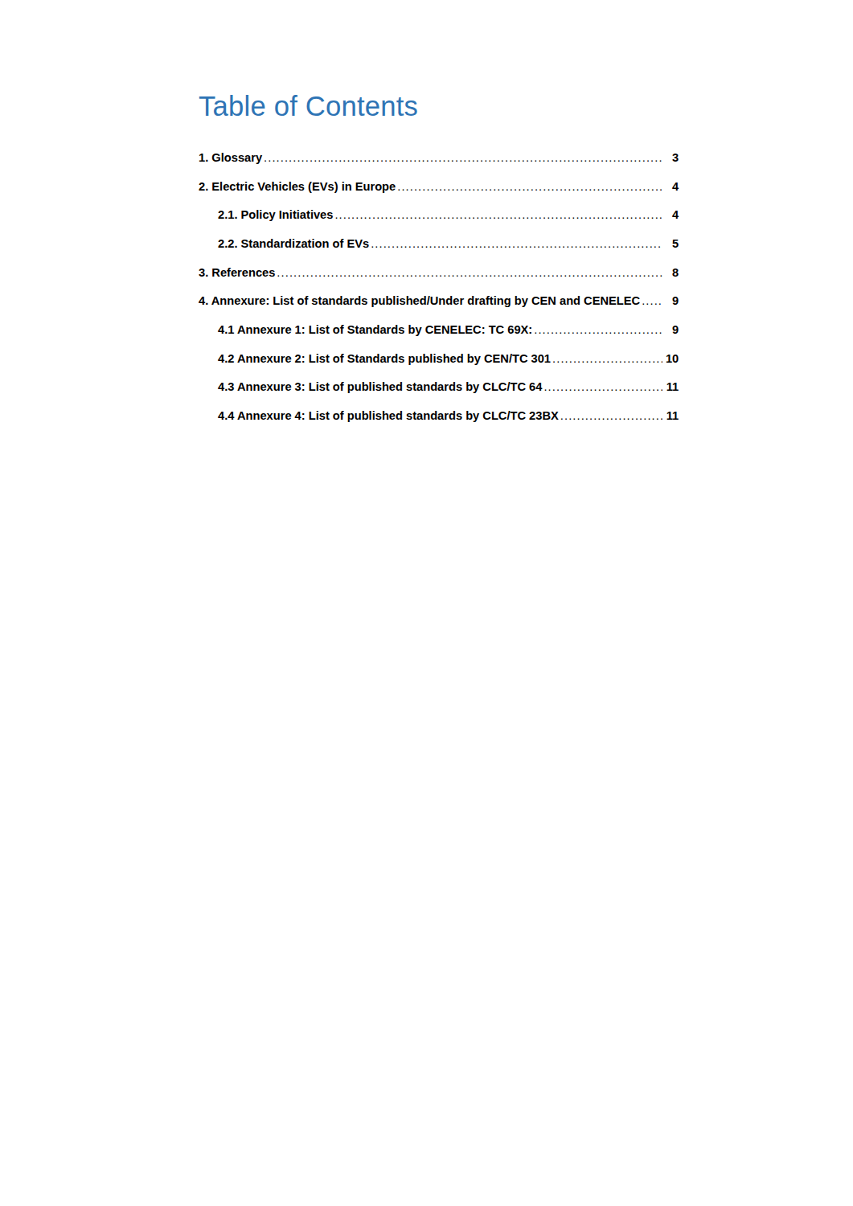Table of Contents
1. Glossary ................................................................................................................................. 3
2. Electric Vehicles (EVs) in Europe ..................................................................................................... 4
2.1. Policy Initiatives ....................................................................................................................... 4
2.2. Standardization of EVs ............................................................................................................ 5
3. References ............................................................................................................................. 8
4. Annexure: List of standards published/Under drafting by CEN and CENELEC ................................. 9
4.1 Annexure 1: List of Standards by CENELEC: TC 69X: .................................................................... 9
4.2 Annexure 2: List of Standards published by CEN/TC 301 ......................................................... 10
4.3 Annexure 3: List of published standards by CLC/TC 64 ............................................................ 11
4.4 Annexure 4: List of published standards by CLC/TC 23BX ....................................................... 11